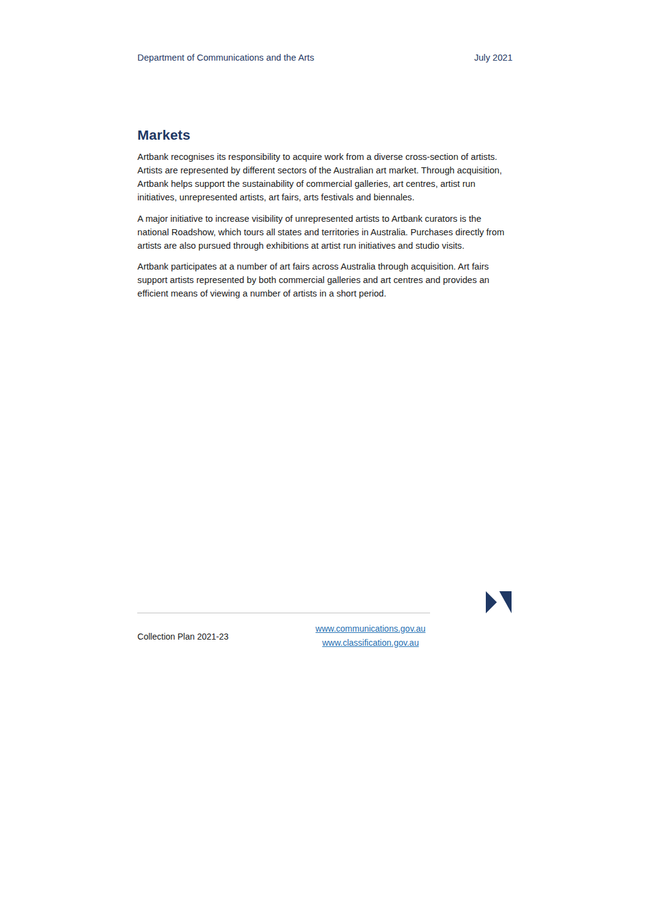Department of Communications and the Arts July 2021
Markets
Artbank recognises its responsibility to acquire work from a diverse cross-section of artists. Artists are represented by different sectors of the Australian art market. Through acquisition, Artbank helps support the sustainability of commercial galleries, art centres, artist run initiatives, unrepresented artists, art fairs, arts festivals and biennales.
A major initiative to increase visibility of unrepresented artists to Artbank curators is the national Roadshow, which tours all states and territories in Australia. Purchases directly from artists are also pursued through exhibitions at artist run initiatives and studio visits.
Artbank participates at a number of art fairs across Australia through acquisition. Art fairs support artists represented by both commercial galleries and art centres and provides an efficient means of viewing a number of artists in a short period.
Collection Plan 2021-23
www.communications.gov.au www.classification.gov.au